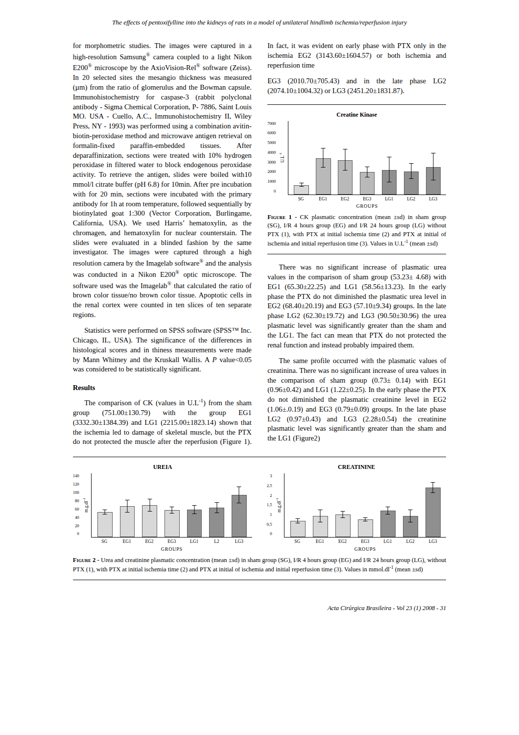The effects of pentoxifylline into the kidneys of rats in a model of unilateral hindlimb ischemia/reperfusion injury
for morphometric studies. The images were captured in a high-resolution Samsung® camera coupled to a light Nikon E200® microscope by the AxioVision-Rel® software (Zeiss). In 20 selected sites the mesangio thickness was measured (µm) from the ratio of glomerulus and the Bowman capsule. Immunohistochemistry for caspase-3 (rabbit polyclonal antibody - Sigma Chemical Corporation, P- 7886, Saint Louis MO. USA - Cuello, A.C., Immunohistochemistry II, Wiley Press, NY - 1993) was performed using a combination avitin-biotin-peroxidase method and microwave antigen retrieval on formalin-fixed paraffin-embedded tissues. After deparaffinization, sections were treated with 10% hydrogen peroxidase in filtered water to block endogenous peroxidase activity. To retrieve the antigen, slides were boiled with10 mmol/l citrate buffer (pH 6.8) for 10min. After pre incubation with for 20 min, sections were incubated with the primary antibody for 1h at room temperature, followed sequentially by biotinylated goat 1:300 (Vector Corporation, Burlingame, California, USA). We used Harris’ hematoxylin, as the chromagen, and hematoxylin for nuclear counterstain. The slides were evaluated in a blinded fashion by the same investigator. The images were captured through a high resolution camera by the Imagelab software® and the analysis was conducted in a Nikon E200® optic microscope. The software used was the Imagelab® that calculated the ratio of brown color tissue/no brown color tissue. Apoptotic cells in the renal cortex were counted in ten slices of ten separate regions.
Statistics were performed on SPSS software (SPSS™ Inc. Chicago, IL, USA). The significance of the differences in histological scores and in thiness measurements were made by Mann Whitney and the Kruskall Wallis. A P value<0.05 was considered to be statistically significant.
Results
The comparison of CK (values in U.L-1) from the sham group (751.00±130.79) with the group EG1 (3332.30±1384.39) and LG1 (2215.00±1823.14) shown that the ischemia led to damage of skeletal muscle, but the PTX do not protected the muscle after the reperfusion (Figure 1). In fact, it was evident on early phase with PTX only in the ischemia EG2 (3143.60±1604.57) or both ischemia and reperfusion time
EG3 (2010.70±705.43) and in the late phase LG2 (2074.10±1004.32) or LG3 (2451.20±1831.87).
Creatine Kinase
70006000500040003000200010000
U.L-1
SG EG1 EG2 EG3 LG1 LG2 LG3
GROUPS
Figure 1 - CK plasmatic concentration (mean ±sd) in sham group (SG), I/R 4 hours group (EG) and I/R 24 hours group (LG) without PTX (1), with PTX at initial ischemia time (2) and PTX at initial of ischemia and initial reperfusion time (3). Values in U.L-1 (mean ±sd)
There was no significant increase of plasmatic urea values in the comparison of sham group (53.23± 4.68) with EG1 (65.30±22.25) and LG1 (58.56±13.23). In the early phase the PTX do not diminished the plasmatic urea level in EG2 (68.40±20.19) and EG3 (57.10±9.34) groups. In the late phase LG2 (62.30±19.72) and LG3 (90.50±30.96) the urea plasmatic level was significantly greater than the sham and the LG1. The fact can mean that PTX do not protected the renal function and instead probably impaired them.
The same profile occurred with the plasmatic values of creatinina. There was no significant increase of urea values in the comparison of sham group (0.73± 0.14) with EG1 (0.96±0.42) and LG1 (1.22±0.25). In the early phase the PTX do not diminished the plasmatic creatinine level in EG2 (1.06±.0.19) and EG3 (0.79±0.09) groups. In the late phase LG2 (0.97±0.43) and LG3 (2.28±0.54) the creatinine plasmatic level was significantly greater than the sham and the LG1 (Figure2)
UREIA
140120100806040200
m.g.dl-1
SG EG1 EG2 EG3 LG1 L2 LG3
GROUPS
CREATININE
32,521,510,50
m.g.dl-1
SG EG1 EG2 EG3 LG1 LG2 LG3
GROUPS
Figure 2 - Urea and creatinine plasmatic concentration (mean ±sd) in sham group (SG), I/R 4 hours group (EG) and I/R 24 hours group (LG), without PTX (1), with PTX at initial ischemia time (2) and PTX at initial of ischemia and initial reperfusion time (3). Values in mmol.dl-1 (mean ±sd)
Acta Cirúrgica Brasileira - Vol 23 (1) 2008 - 31